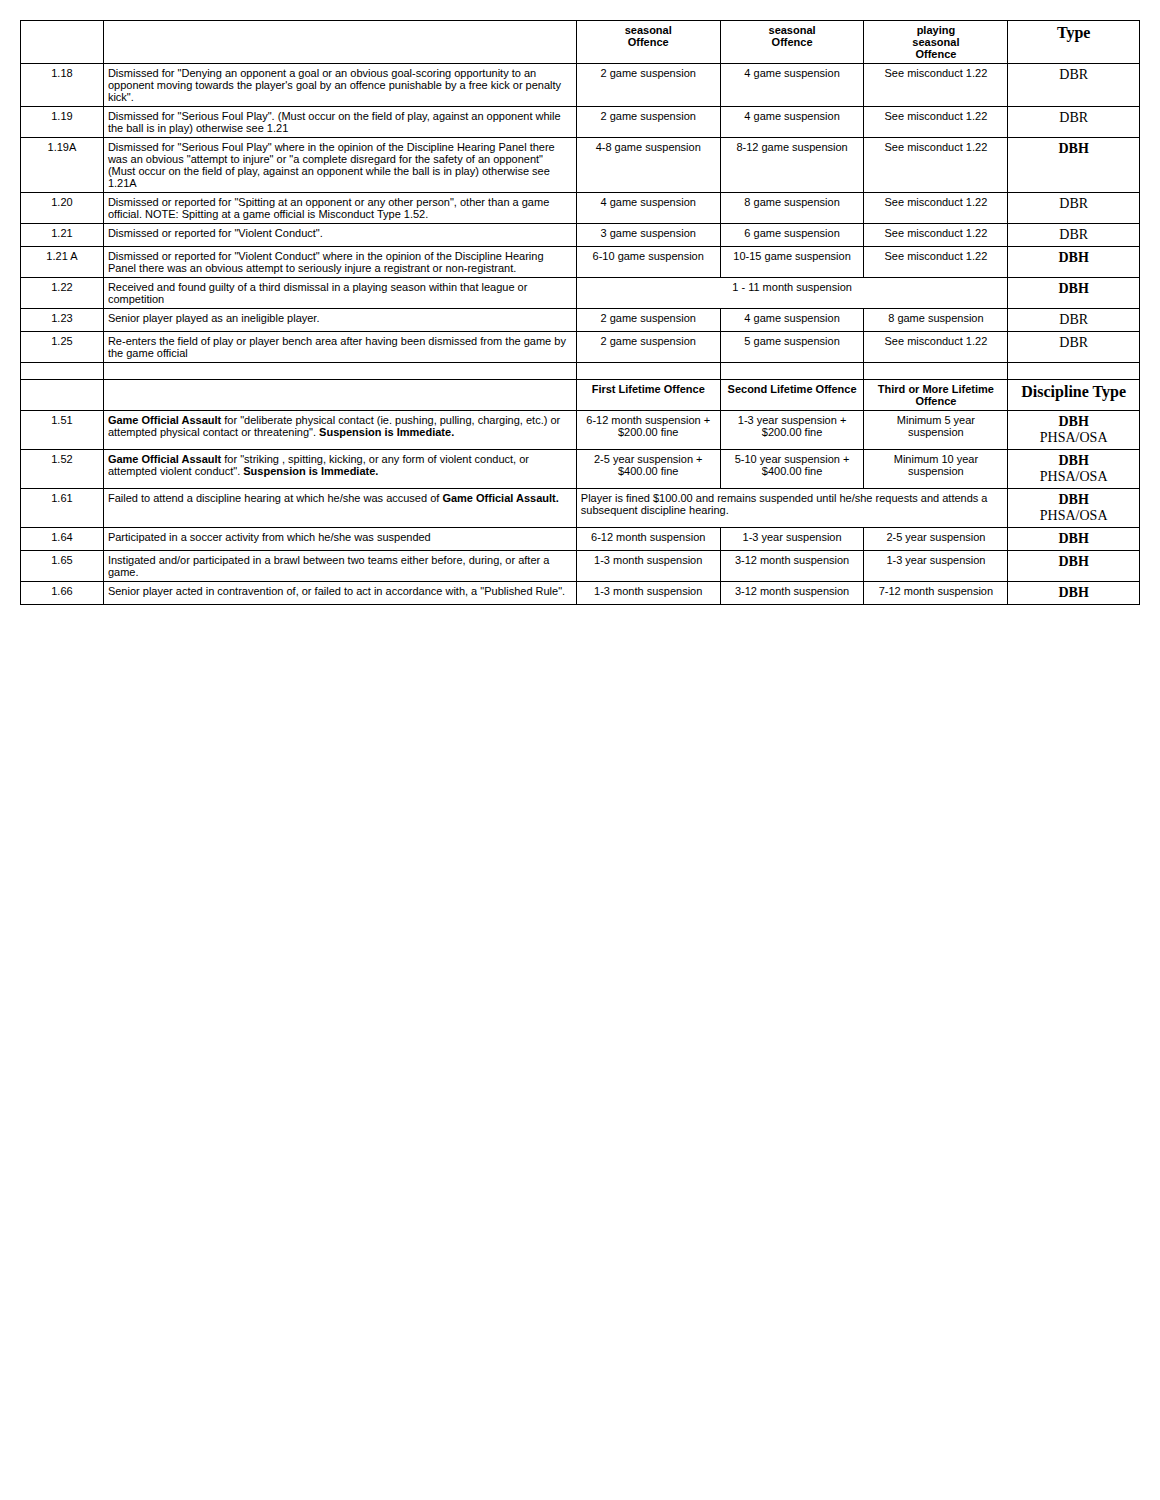| | | seasonal Offence | seasonal Offence | playing seasonal Offence | Type |
| 1.18 | Dismissed for "Denying an opponent a goal or an obvious goal-scoring opportunity to an opponent moving towards the player's goal by an offence punishable by a free kick or penalty kick". | 2 game suspension | 4 game suspension | See misconduct 1.22 | DBR |
| 1.19 | Dismissed for "Serious Foul Play". (Must occur on the field of play, against an opponent while the ball is in play) otherwise see 1.21 | 2 game suspension | 4 game suspension | See misconduct 1.22 | DBR |
| 1.19A | Dismissed for "Serious Foul Play" where in the opinion of the Discipline Hearing Panel there was an obvious "attempt to injure" or "a complete disregard for the safety of an opponent" (Must occur on the field of play, against an opponent while the ball is in play) otherwise see 1.21A | 4-8 game suspension | 8-12 game suspension | See misconduct 1.22 | DBH |
| 1.20 | Dismissed or reported for "Spitting at an opponent or any other person", other than a game official. NOTE: Spitting at a game official is Misconduct Type 1.52. | 4 game suspension | 8 game suspension | See misconduct 1.22 | DBR |
| 1.21 | Dismissed or reported for "Violent Conduct". | 3 game suspension | 6 game suspension | See misconduct 1.22 | DBR |
| 1.21 A | Dismissed or reported for "Violent Conduct" where in the opinion of the Discipline Hearing Panel there was an obvious attempt to seriously injure a registrant or non-registrant. | 6-10 game suspension | 10-15 game suspension | See misconduct 1.22 | DBH |
| 1.22 | Received and found guilty of a third dismissal in a playing season within that league or competition | 1 - 11 month suspension | DBH |
| 1.23 | Senior player played as an ineligible player. | 2 game suspension | 4 game suspension | 8 game suspension | DBR |
| 1.25 | Re-enters the field of play or player bench area after having been dismissed from the game by the game official | 2 game suspension | 5 game suspension | See misconduct 1.22 | DBR |
| | | First Lifetime Offence | Second Lifetime Offence | Third or More Lifetime Offence | Discipline Type |
| 1.51 | Game Official Assault for "deliberate physical contact (ie. pushing, pulling, charging, etc.) or attempted physical contact or threatening". Suspension is Immediate. | 6-12 month suspension + $200.00 fine | 1-3 year suspension + $200.00 fine | Minimum 5 year suspension | DBH PHSA/OSA |
| 1.52 | Game Official Assault for "striking , spitting, kicking, or any form of violent conduct, or attempted violent conduct". Suspension is Immediate. | 2-5 year suspension + $400.00 fine | 5-10 year suspension + $400.00 fine | Minimum 10 year suspension | DBH PHSA/OSA |
| 1.61 | Failed to attend a discipline hearing at which he/she was accused of Game Official Assault. | Player is fined $100.00 and remains suspended until he/she requests and attends a subsequent discipline hearing. | DBH PHSA/OSA |
| 1.64 | Participated in a soccer activity from which he/she was suspended | 6-12 month suspension | 1-3 year suspension | 2-5 year suspension | DBH |
| 1.65 | Instigated and/or participated in a brawl between two teams either before, during, or after a game. | 1-3 month suspension | 3-12 month suspension | 1-3 year suspension | DBH |
| 1.66 | Senior player acted in contravention of, or failed to act in accordance with, a "Published Rule". | 1-3 month suspension | 3-12 month suspension | 7-12 month suspension | DBH |